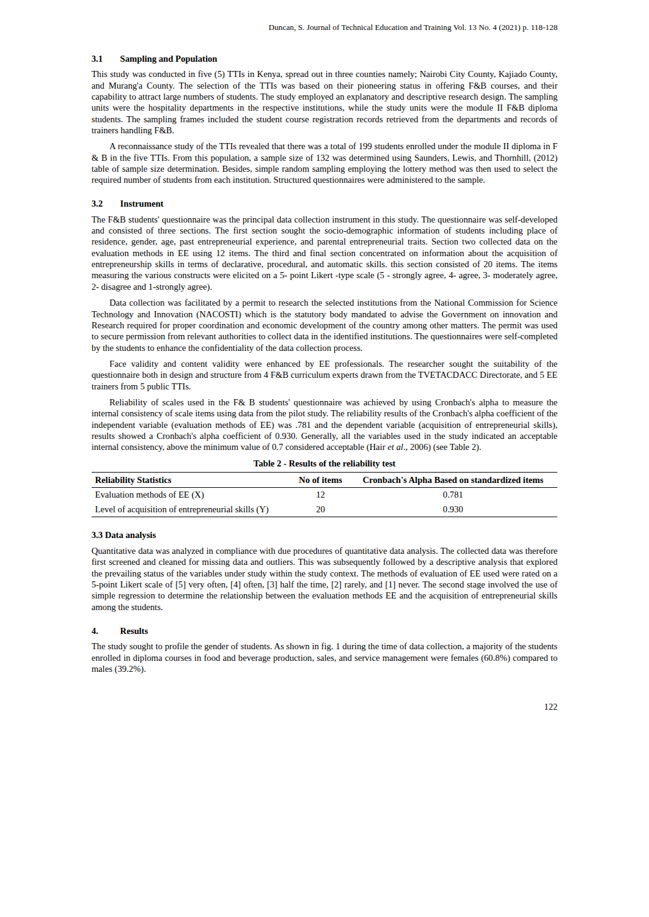Duncan, S. Journal of Technical Education and Training Vol. 13 No. 4 (2021) p. 118-128
3.1 Sampling and Population
This study was conducted in five (5) TTIs in Kenya, spread out in three counties namely; Nairobi City County, Kajiado County, and Murang'a County. The selection of the TTIs was based on their pioneering status in offering F&B courses, and their capability to attract large numbers of students. The study employed an explanatory and descriptive research design. The sampling units were the hospitality departments in the respective institutions, while the study units were the module II F&B diploma students. The sampling frames included the student course registration records retrieved from the departments and records of trainers handling F&B.
A reconnaissance study of the TTIs revealed that there was a total of 199 students enrolled under the module II diploma in F & B in the five TTIs. From this population, a sample size of 132 was determined using Saunders, Lewis, and Thornhill, (2012) table of sample size determination. Besides, simple random sampling employing the lottery method was then used to select the required number of students from each institution. Structured questionnaires were administered to the sample.
3.2 Instrument
The F&B students' questionnaire was the principal data collection instrument in this study. The questionnaire was self-developed and consisted of three sections. The first section sought the socio-demographic information of students including place of residence, gender, age, past entrepreneurial experience, and parental entrepreneurial traits. Section two collected data on the evaluation methods in EE using 12 items. The third and final section concentrated on information about the acquisition of entrepreneurship skills in terms of declarative, procedural, and automatic skills. this section consisted of 20 items. The items measuring the various constructs were elicited on a 5- point Likert -type scale (5 - strongly agree, 4- agree, 3- moderately agree, 2- disagree and 1-strongly agree).
Data collection was facilitated by a permit to research the selected institutions from the National Commission for Science Technology and Innovation (NACOSTI) which is the statutory body mandated to advise the Government on innovation and Research required for proper coordination and economic development of the country among other matters. The permit was used to secure permission from relevant authorities to collect data in the identified institutions. The questionnaires were self-completed by the students to enhance the confidentiality of the data collection process.
Face validity and content validity were enhanced by EE professionals. The researcher sought the suitability of the questionnaire both in design and structure from 4 F&B curriculum experts drawn from the TVETACDACC Directorate, and 5 EE trainers from 5 public TTIs.
Reliability of scales used in the F& B students' questionnaire was achieved by using Cronbach's alpha to measure the internal consistency of scale items using data from the pilot study. The reliability results of the Cronbach's alpha coefficient of the independent variable (evaluation methods of EE) was .781 and the dependent variable (acquisition of entrepreneurial skills), results showed a Cronbach's alpha coefficient of 0.930. Generally, all the variables used in the study indicated an acceptable internal consistency, above the minimum value of 0.7 considered acceptable (Hair et al., 2006) (see Table 2).
Table 2 - Results of the reliability test
| Reliability Statistics | No of items | Cronbach's Alpha Based on standardized items |
| --- | --- | --- |
| Evaluation methods of EE (X) | 12 | 0.781 |
| Level of acquisition of entrepreneurial skills (Y) | 20 | 0.930 |
3.3 Data analysis
Quantitative data was analyzed in compliance with due procedures of quantitative data analysis. The collected data was therefore first screened and cleaned for missing data and outliers. This was subsequently followed by a descriptive analysis that explored the prevailing status of the variables under study within the study context. The methods of evaluation of EE used were rated on a 5-point Likert scale of [5] very often, [4] often, [3] half the time, [2] rarely, and [1] never. The second stage involved the use of simple regression to determine the relationship between the evaluation methods EE and the acquisition of entrepreneurial skills among the students.
4. Results
The study sought to profile the gender of students. As shown in fig. 1 during the time of data collection, a majority of the students enrolled in diploma courses in food and beverage production, sales, and service management were females (60.8%) compared to males (39.2%).
122